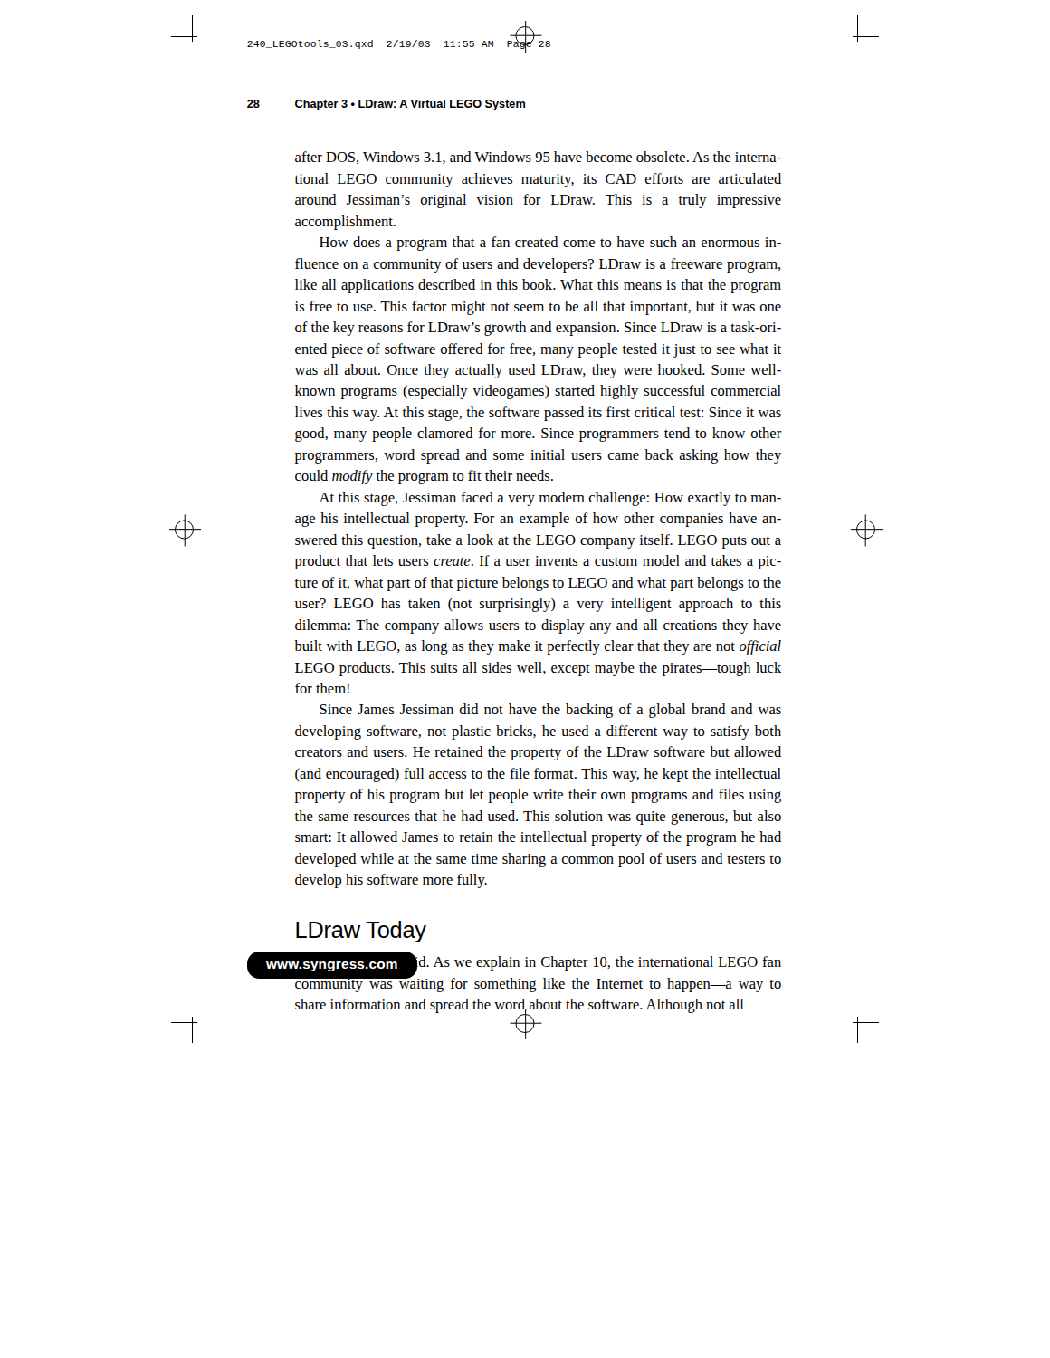240_LEGOtools_03.qxd 2/19/03 11:55 AM Page 28
28 Chapter 3 • LDraw: A Virtual LEGO System
after DOS, Windows 3.1, and Windows 95 have become obsolete. As the international LEGO community achieves maturity, its CAD efforts are articulated around Jessiman’s original vision for LDraw. This is a truly impressive accomplishment.
How does a program that a fan created come to have such an enormous influence on a community of users and developers? LDraw is a freeware program, like all applications described in this book. What this means is that the program is free to use. This factor might not seem to be all that important, but it was one of the key reasons for LDraw’s growth and expansion. Since LDraw is a task-oriented piece of software offered for free, many people tested it just to see what it was all about. Once they actually used LDraw, they were hooked. Some well-known programs (especially videogames) started highly successful commercial lives this way. At this stage, the software passed its first critical test: Since it was good, many people clamored for more. Since programmers tend to know other programmers, word spread and some initial users came back asking how they could modify the program to fit their needs.
At this stage, Jessiman faced a very modern challenge: How exactly to manage his intellectual property. For an example of how other companies have answered this question, take a look at the LEGO company itself. LEGO puts out a product that lets users create. If a user invents a custom model and takes a picture of it, what part of that picture belongs to LEGO and what part belongs to the user? LEGO has taken (not surprisingly) a very intelligent approach to this dilemma: The company allows users to display any and all creations they have built with LEGO, as long as they make it perfectly clear that they are not official LEGO products. This suits all sides well, except maybe the pirates—tough luck for them!
Since James Jessiman did not have the backing of a global brand and was developing software, not plastic bricks, he used a different way to satisfy both creators and users. He retained the property of the LDraw software but allowed (and encouraged) full access to the file format. This way, he kept the intellectual property of his program but let people write their own programs and files using the same resources that he had used. This solution was quite generous, but also smart: It allowed James to retain the intellectual property of the program he had developed while at the same time sharing a common pool of users and testers to develop his software more fully.
LDraw Today
And develop they did. As we explain in Chapter 10, the international LEGO fan community was waiting for something like the Internet to happen—a way to share information and spread the word about the software. Although not all
www.syngress.com